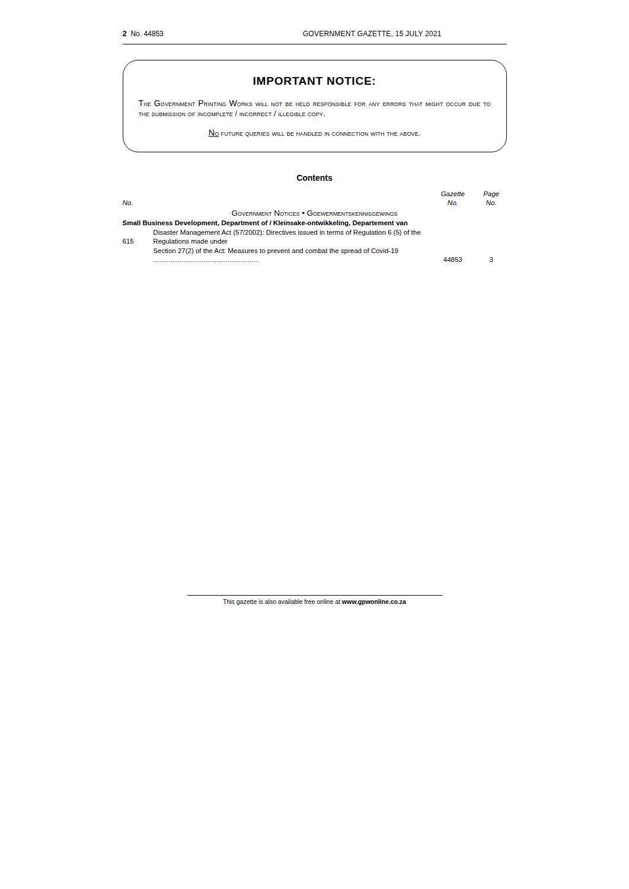2 No. 44853
GOVERNMENT GAZETTE, 15 JULY 2021
IMPORTANT NOTICE:
The Government Printing Works will not be held responsible for any errors that might occur due to the submission of incomplete / incorrect / illegible copy.
No future queries will be handled in connection with the above.
Contents
| | | Gazette | Page |
| No. | | No. | No. |
| Government Notices • Goewermentskennisgewings |
| Small Business Development, Department of / Kleinsake-ontwikkeling, Departement van |
| 615 | Disaster Management Act (57/2002): Directives issued in terms of Regulation 6 (5) of the Regulations made under | | |
| | Section 27(2) of the Act: Measures to prevent and combat the spread of Covid-19 ................................................ | 44853 | 3 |
This gazette is also available free online at www.gpwonline.co.za